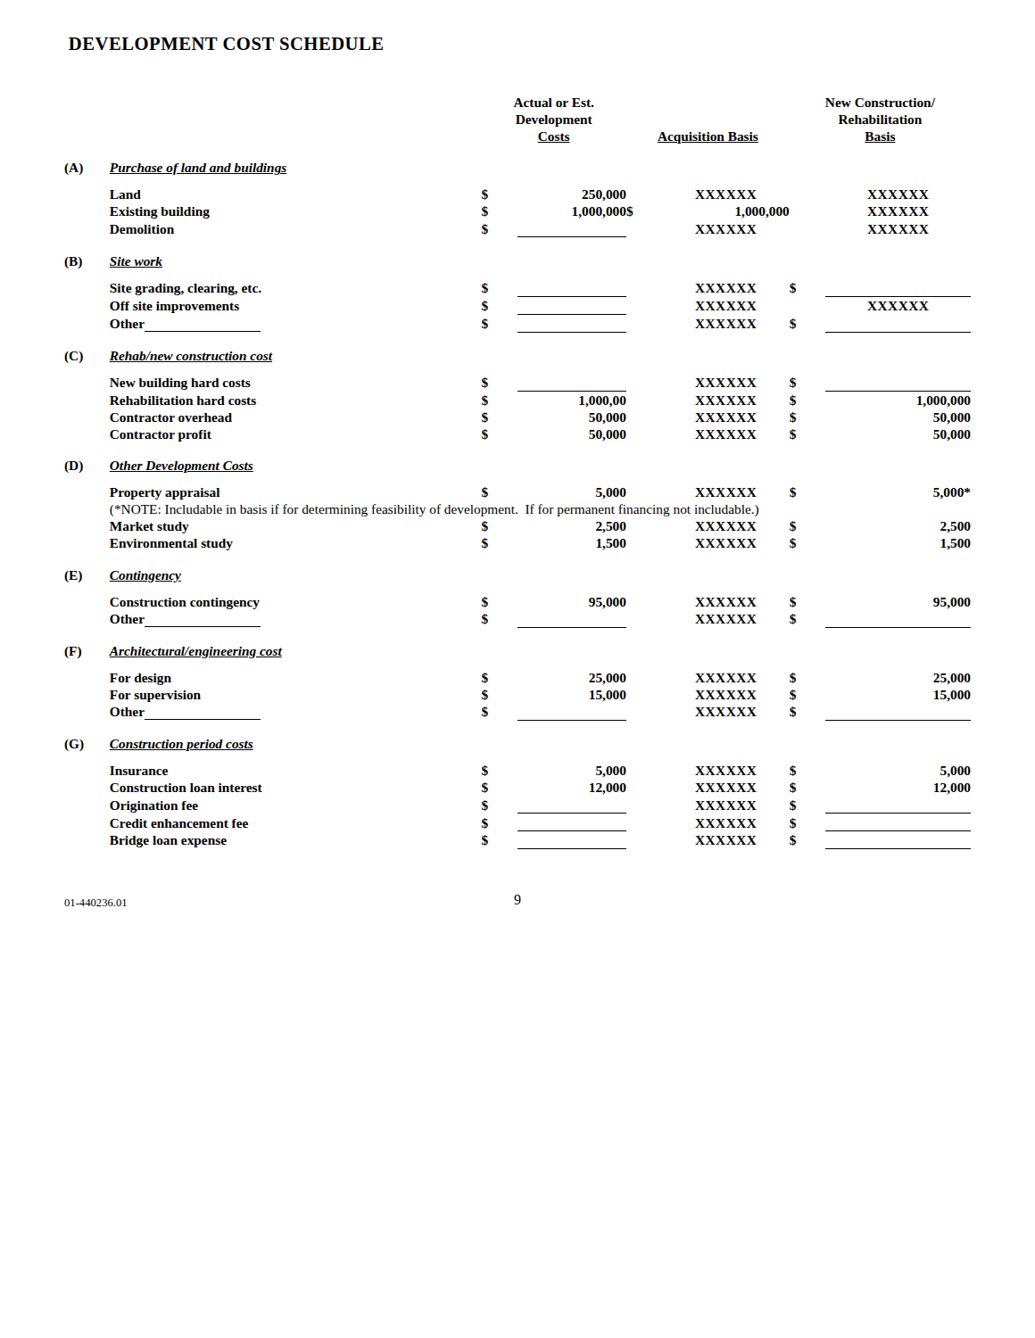DEVELOPMENT COST SCHEDULE
| | | Actual or Est. | | New Construction/ |
| | | Development | | Rehabilitation |
| | | Costs | Acquisition Basis | Basis |
| (A) | Purchase of land and buildings |
| | Land | $ | 250,000 | | XXXXXX | | XXXXXX |
| | Existing building | $ | 1,000,000 | $ | 1,000,000 | | XXXXXX |
| | Demolition | $ | | | XXXXXX | | XXXXXX |
| (B) | Site work |
| | Site grading, clearing, etc. | $ | | | XXXXXX | $ | |
| | Off site improvements | $ | | | XXXXXX | | XXXXXX |
| | Other | $ | | | XXXXXX | $ | |
| (C) | Rehab/new construction cost |
| | New building hard costs | $ | | | XXXXXX | $ | |
| | Rehabilitation hard costs | $ | 1,000,00 | | XXXXXX | $ | 1,000,000 |
| | Contractor overhead | $ | 50,000 | | XXXXXX | $ | 50,000 |
| | Contractor profit | $ | 50,000 | | XXXXXX | $ | 50,000 |
| (D) | Other Development Costs |
| | Property appraisal | $ | 5,000 | | XXXXXX | $ | 5,000* |
| | (*NOTE: Includable in basis if for determining feasibility of development. If for permanent financing not includable.) |
| | Market study | $ | 2,500 | | XXXXXX | $ | 2,500 |
| | Environmental study | $ | 1,500 | | XXXXXX | $ | 1,500 |
| (E) | Contingency |
| | Construction contingency | $ | 95,000 | | XXXXXX | $ | 95,000 |
| | Other | $ | | | XXXXXX | $ | |
| (F) | Architectural/engineering cost |
| | For design | $ | 25,000 | | XXXXXX | $ | 25,000 |
| | For supervision | $ | 15,000 | | XXXXXX | $ | 15,000 |
| | Other | $ | | | XXXXXX | $ | |
| (G) | Construction period costs |
| | Insurance | $ | 5,000 | | XXXXXX | $ | 5,000 |
| | Construction loan interest | $ | 12,000 | | XXXXXX | $ | 12,000 |
| | Origination fee | $ | | | XXXXXX | $ | |
| | Credit enhancement fee | $ | | | XXXXXX | $ | |
| | Bridge loan expense | $ | | | XXXXXX | $ | |
01-440236.01 9